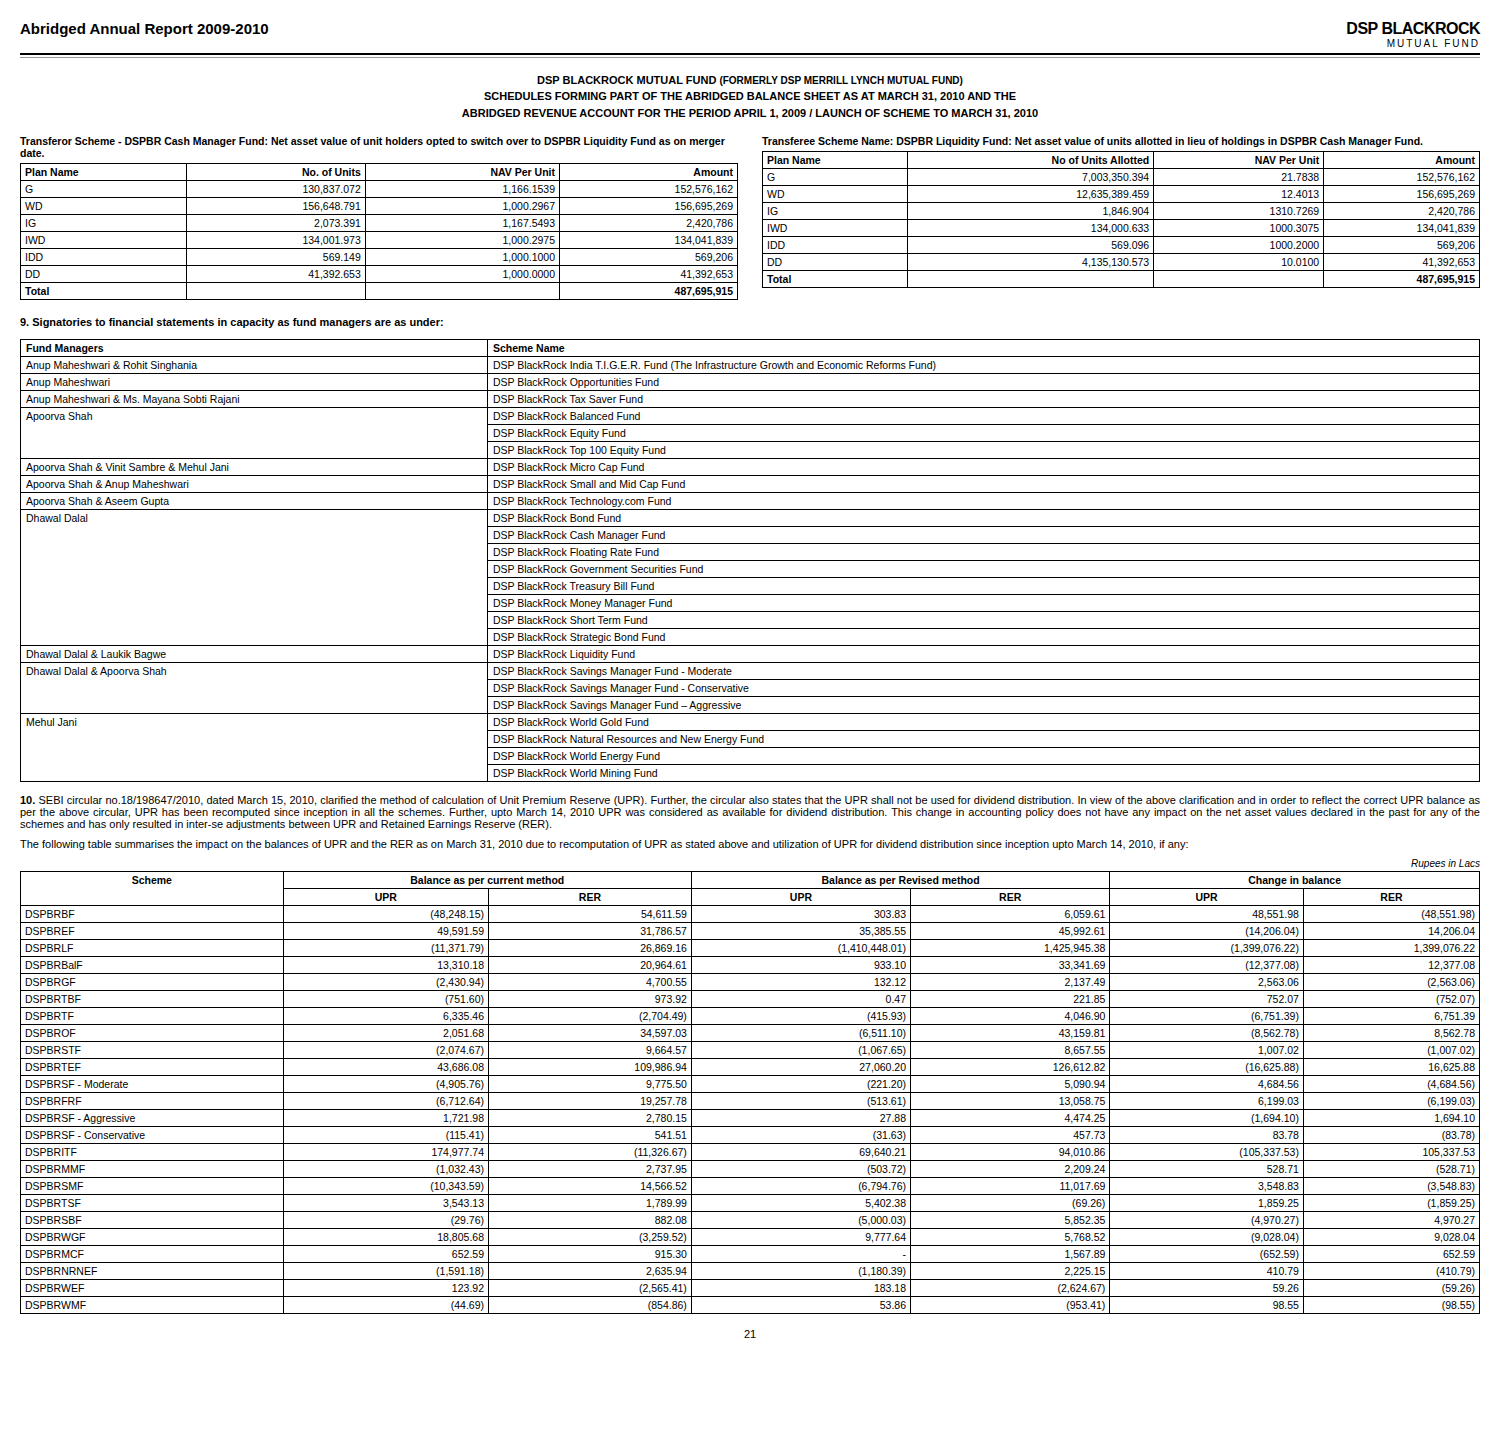Abridged Annual Report 2009-2010
DSP BLACKROCK
MUTUAL FUND
DSP BLACKROCK MUTUAL FUND (FORMERLY DSP MERRILL LYNCH MUTUAL FUND)
SCHEDULES FORMING PART OF THE ABRIDGED BALANCE SHEET AS AT MARCH 31, 2010 AND THE
ABRIDGED REVENUE ACCOUNT FOR THE PERIOD APRIL 1, 2009 / LAUNCH OF SCHEME TO MARCH 31, 2010
Transferor Scheme - DSPBR Cash Manager Fund: Net asset value of unit holders opted to switch over to DSPBR Liquidity Fund as on merger date.
| Plan Name | No. of Units | NAV Per Unit | Amount |
| --- | --- | --- | --- |
| G | 130,837.072 | 1,166.1539 | 152,576,162 |
| WD | 156,648.791 | 1,000.2967 | 156,695,269 |
| IG | 2,073.391 | 1,167.5493 | 2,420,786 |
| IWD | 134,001.973 | 1,000.2975 | 134,041,839 |
| IDD | 569.149 | 1,000.1000 | 569,206 |
| DD | 41,392.653 | 1,000.0000 | 41,392,653 |
| Total | | | 487,695,915 |
Transferee Scheme Name: DSPBR Liquidity Fund: Net asset value of units allotted in lieu of holdings in DSPBR Cash Manager Fund.
| Plan Name | No of Units Allotted | NAV Per Unit | Amount |
| --- | --- | --- | --- |
| G | 7,003,350.394 | 21.7838 | 152,576,162 |
| WD | 12,635,389.459 | 12.4013 | 156,695,269 |
| IG | 1,846.904 | 1310.7269 | 2,420,786 |
| IWD | 134,000.633 | 1000.3075 | 134,041,839 |
| IDD | 569.096 | 1000.2000 | 569,206 |
| DD | 4,135,130.573 | 10.0100 | 41,392,653 |
| Total | | | 487,695,915 |
9. Signatories to financial statements in capacity as fund managers are as under:
| Fund Managers | Scheme Name |
| --- | --- |
| Anup Maheshwari & Rohit Singhania | DSP BlackRock India T.I.G.E.R. Fund (The Infrastructure Growth and Economic Reforms Fund) |
| Anup Maheshwari | DSP BlackRock Opportunities Fund |
| Anup Maheshwari & Ms. Mayana Sobti Rajani | DSP BlackRock Tax Saver Fund |
| Apoorva Shah | DSP BlackRock Balanced Fund |
| DSP BlackRock Equity Fund |
| DSP BlackRock Top 100 Equity Fund |
| Apoorva Shah & Vinit Sambre & Mehul Jani | DSP BlackRock Micro Cap Fund |
| Apoorva Shah & Anup Maheshwari | DSP BlackRock Small and Mid Cap Fund |
| Apoorva Shah & Aseem Gupta | DSP BlackRock Technology.com Fund |
| Dhawal Dalal | DSP BlackRock Bond Fund |
| DSP BlackRock Cash Manager Fund |
| DSP BlackRock Floating Rate Fund |
| DSP BlackRock Government Securities Fund |
| DSP BlackRock Treasury Bill Fund |
| DSP BlackRock Money Manager Fund |
| DSP BlackRock Short Term Fund |
| DSP BlackRock Strategic Bond Fund |
| Dhawal Dalal & Laukik Bagwe | DSP BlackRock Liquidity Fund |
| Dhawal Dalal & Apoorva Shah | DSP BlackRock Savings Manager Fund - Moderate |
| DSP BlackRock Savings Manager Fund - Conservative |
| DSP BlackRock Savings Manager Fund – Aggressive |
| Mehul Jani | DSP BlackRock World Gold Fund |
| DSP BlackRock Natural Resources and New Energy Fund |
| DSP BlackRock World Energy Fund |
| DSP BlackRock World Mining Fund |
10. SEBI circular no.18/198647/2010, dated March 15, 2010, clarified the method of calculation of Unit Premium Reserve (UPR). Further, the circular also states that the UPR shall not be used for dividend distribution. In view of the above clarification and in order to reflect the correct UPR balance as per the above circular, UPR has been recomputed since inception in all the schemes. Further, upto March 14, 2010 UPR was considered as available for dividend distribution. This change in accounting policy does not have any impact on the net asset values declared in the past for any of the schemes and has only resulted in inter-se adjustments between UPR and Retained Earnings Reserve (RER).
The following table summarises the impact on the balances of UPR and the RER as on March 31, 2010 due to recomputation of UPR as stated above and utilization of UPR for dividend distribution since inception upto March 14, 2010, if any:
Rupees in Lacs
| Scheme | Balance as per current method | Balance as per Revised method | Change in balance |
| --- | --- | --- | --- |
| UPR | RER | UPR | RER | UPR | RER |
| DSPBRBF | (48,248.15) | 54,611.59 | 303.83 | 6,059.61 | 48,551.98 | (48,551.98) |
| DSPBREF | 49,591.59 | 31,786.57 | 35,385.55 | 45,992.61 | (14,206.04) | 14,206.04 |
| DSPBRLF | (11,371.79) | 26,869.16 | (1,410,448.01) | 1,425,945.38 | (1,399,076.22) | 1,399,076.22 |
| DSPBRBalF | 13,310.18 | 20,964.61 | 933.10 | 33,341.69 | (12,377.08) | 12,377.08 |
| DSPBRGF | (2,430.94) | 4,700.55 | 132.12 | 2,137.49 | 2,563.06 | (2,563.06) |
| DSPBRTBF | (751.60) | 973.92 | 0.47 | 221.85 | 752.07 | (752.07) |
| DSPBRTF | 6,335.46 | (2,704.49) | (415.93) | 4,046.90 | (6,751.39) | 6,751.39 |
| DSPBROF | 2,051.68 | 34,597.03 | (6,511.10) | 43,159.81 | (8,562.78) | 8,562.78 |
| DSPBRSTF | (2,074.67) | 9,664.57 | (1,067.65) | 8,657.55 | 1,007.02 | (1,007.02) |
| DSPBRTEF | 43,686.08 | 109,986.94 | 27,060.20 | 126,612.82 | (16,625.88) | 16,625.88 |
| DSPBRSF - Moderate | (4,905.76) | 9,775.50 | (221.20) | 5,090.94 | 4,684.56 | (4,684.56) |
| DSPBRFRF | (6,712.64) | 19,257.78 | (513.61) | 13,058.75 | 6,199.03 | (6,199.03) |
| DSPBRSF - Aggressive | 1,721.98 | 2,780.15 | 27.88 | 4,474.25 | (1,694.10) | 1,694.10 |
| DSPBRSF - Conservative | (115.41) | 541.51 | (31.63) | 457.73 | 83.78 | (83.78) |
| DSPBRITF | 174,977.74 | (11,326.67) | 69,640.21 | 94,010.86 | (105,337.53) | 105,337.53 |
| DSPBRMMF | (1,032.43) | 2,737.95 | (503.72) | 2,209.24 | 528.71 | (528.71) |
| DSPBRSMF | (10,343.59) | 14,566.52 | (6,794.76) | 11,017.69 | 3,548.83 | (3,548.83) |
| DSPBRTSF | 3,543.13 | 1,789.99 | 5,402.38 | (69.26) | 1,859.25 | (1,859.25) |
| DSPBRSBF | (29.76) | 882.08 | (5,000.03) | 5,852.35 | (4,970.27) | 4,970.27 |
| DSPBRWGF | 18,805.68 | (3,259.52) | 9,777.64 | 5,768.52 | (9,028.04) | 9,028.04 |
| DSPBRMCF | 652.59 | 915.30 | - | 1,567.89 | (652.59) | 652.59 |
| DSPBRNRNEF | (1,591.18) | 2,635.94 | (1,180.39) | 2,225.15 | 410.79 | (410.79) |
| DSPBRWEF | 123.92 | (2,565.41) | 183.18 | (2,624.67) | 59.26 | (59.26) |
| DSPBRWMF | (44.69) | (854.86) | 53.86 | (953.41) | 98.55 | (98.55) |
21